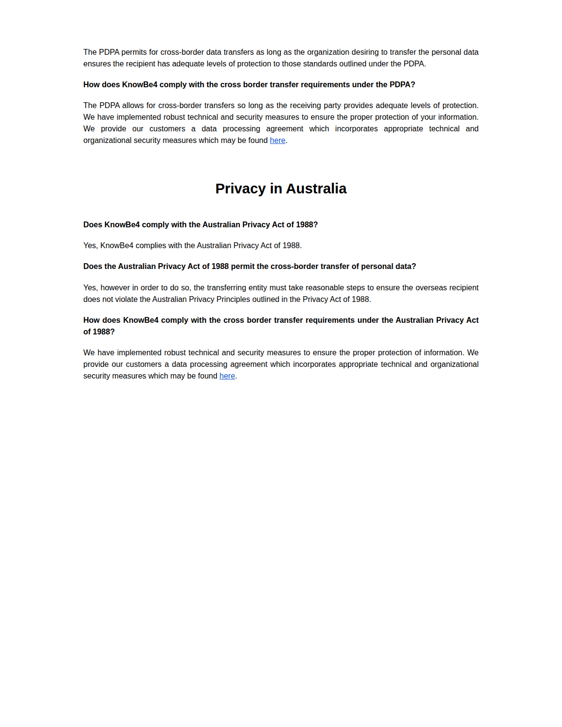The PDPA permits for cross-border data transfers as long as the organization desiring to transfer the personal data ensures the recipient has adequate levels of protection to those standards outlined under the PDPA.
How does KnowBe4 comply with the cross border transfer requirements under the PDPA?
The PDPA allows for cross-border transfers so long as the receiving party provides adequate levels of protection. We have implemented robust technical and security measures to ensure the proper protection of your information. We provide our customers a data processing agreement which incorporates appropriate technical and organizational security measures which may be found here.
Privacy in Australia
Does KnowBe4 comply with the Australian Privacy Act of 1988?
Yes, KnowBe4 complies with the Australian Privacy Act of 1988.
Does the Australian Privacy Act of 1988 permit the cross-border transfer of personal data?
Yes, however in order to do so, the transferring entity must take reasonable steps to ensure the overseas recipient does not violate the Australian Privacy Principles outlined in the Privacy Act of 1988.
How does KnowBe4 comply with the cross border transfer requirements under the Australian Privacy Act of 1988?
We have implemented robust technical and security measures to ensure the proper protection of information. We provide our customers a data processing agreement which incorporates appropriate technical and organizational security measures which may be found here.